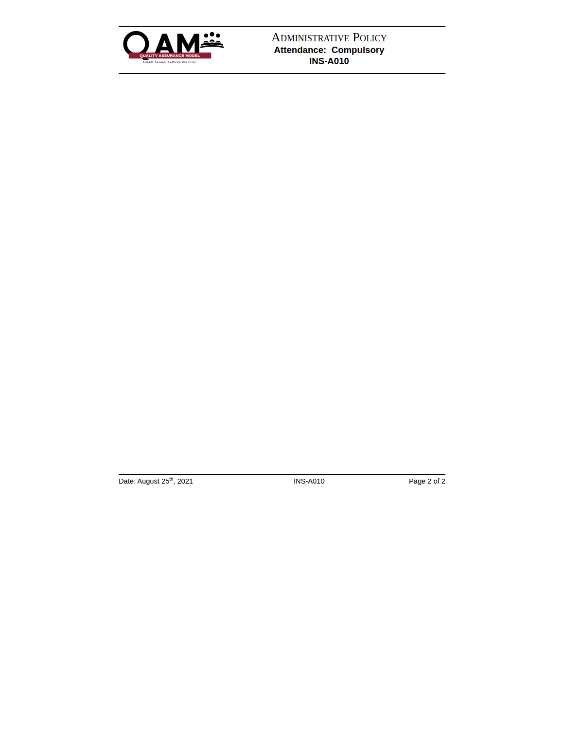QUALITY ASSURANCE MODEL SALEM-KEIZER SCHOOL DISTRICT
Administrative Policy
Attendance: Compulsory
INS-A010
Date: August 25th, 2021
INS-A010
Page 2 of 2